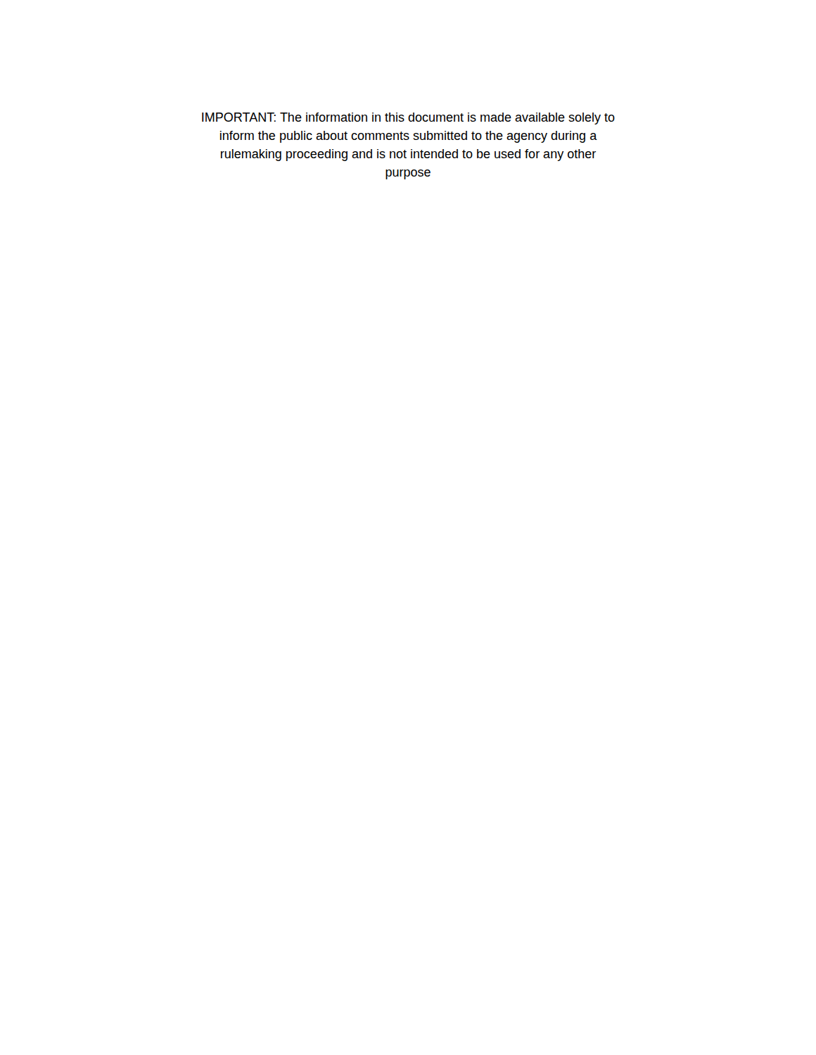IMPORTANT: The information in this document is made available solely to inform the public about comments submitted to the agency during a rulemaking proceeding and is not intended to be used for any other purpose